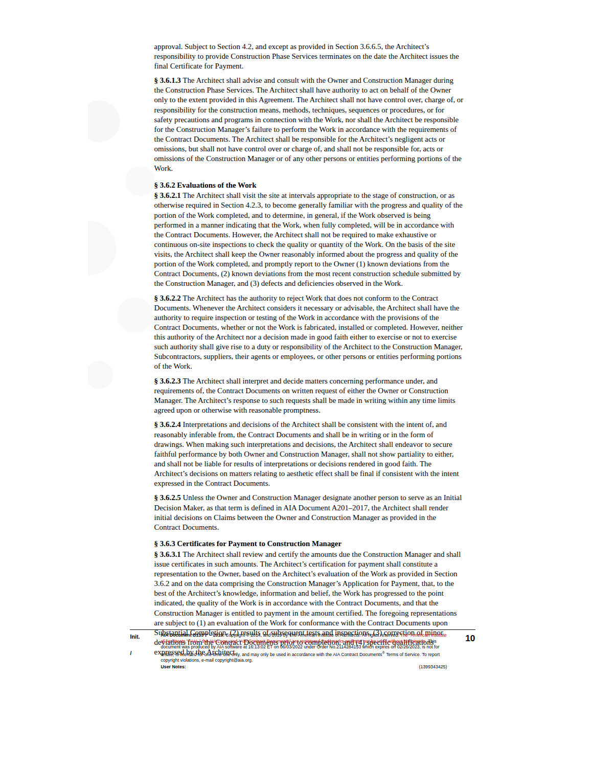approval. Subject to Section 4.2, and except as provided in Section 3.6.6.5, the Architect’s responsibility to provide Construction Phase Services terminates on the date the Architect issues the final Certificate for Payment.
§ 3.6.1.3 The Architect shall advise and consult with the Owner and Construction Manager during the Construction Phase Services. The Architect shall have authority to act on behalf of the Owner only to the extent provided in this Agreement. The Architect shall not have control over, charge of, or responsibility for the construction means, methods, techniques, sequences or procedures, or for safety precautions and programs in connection with the Work, nor shall the Architect be responsible for the Construction Manager’s failure to perform the Work in accordance with the requirements of the Contract Documents. The Architect shall be responsible for the Architect’s negligent acts or omissions, but shall not have control over or charge of, and shall not be responsible for, acts or omissions of the Construction Manager or of any other persons or entities performing portions of the Work.
§ 3.6.2 Evaluations of the Work
§ 3.6.2.1 The Architect shall visit the site at intervals appropriate to the stage of construction, or as otherwise required in Section 4.2.3, to become generally familiar with the progress and quality of the portion of the Work completed, and to determine, in general, if the Work observed is being performed in a manner indicating that the Work, when fully completed, will be in accordance with the Contract Documents. However, the Architect shall not be required to make exhaustive or continuous on-site inspections to check the quality or quantity of the Work. On the basis of the site visits, the Architect shall keep the Owner reasonably informed about the progress and quality of the portion of the Work completed, and promptly report to the Owner (1) known deviations from the Contract Documents, (2) known deviations from the most recent construction schedule submitted by the Construction Manager, and (3) defects and deficiencies observed in the Work.
§ 3.6.2.2 The Architect has the authority to reject Work that does not conform to the Contract Documents. Whenever the Architect considers it necessary or advisable, the Architect shall have the authority to require inspection or testing of the Work in accordance with the provisions of the Contract Documents, whether or not the Work is fabricated, installed or completed. However, neither this authority of the Architect nor a decision made in good faith either to exercise or not to exercise such authority shall give rise to a duty or responsibility of the Architect to the Construction Manager, Subcontractors, suppliers, their agents or employees, or other persons or entities performing portions of the Work.
§ 3.6.2.3 The Architect shall interpret and decide matters concerning performance under, and requirements of, the Contract Documents on written request of either the Owner or Construction Manager. The Architect’s response to such requests shall be made in writing within any time limits agreed upon or otherwise with reasonable promptness.
§ 3.6.2.4 Interpretations and decisions of the Architect shall be consistent with the intent of, and reasonably inferable from, the Contract Documents and shall be in writing or in the form of drawings. When making such interpretations and decisions, the Architect shall endeavor to secure faithful performance by both Owner and Construction Manager, shall not show partiality to either, and shall not be liable for results of interpretations or decisions rendered in good faith. The Architect’s decisions on matters relating to aesthetic effect shall be final if consistent with the intent expressed in the Contract Documents.
§ 3.6.2.5 Unless the Owner and Construction Manager designate another person to serve as an Initial Decision Maker, as that term is defined in AIA Document A201–2017, the Architect shall render initial decisions on Claims between the Owner and Construction Manager as provided in the Contract Documents.
§ 3.6.3 Certificates for Payment to Construction Manager
§ 3.6.3.1 The Architect shall review and certify the amounts due the Construction Manager and shall issue certificates in such amounts. The Architect’s certification for payment shall constitute a representation to the Owner, based on the Architect’s evaluation of the Work as provided in Section 3.6.2 and on the data comprising the Construction Manager’s Application for Payment, that, to the best of the Architect’s knowledge, information and belief, the Work has progressed to the point indicated, the quality of the Work is in accordance with the Contract Documents, and that the Construction Manager is entitled to payment in the amount certified. The foregoing representations are subject to (1) an evaluation of the Work for conformance with the Contract Documents upon Substantial Completion, (2) results of subsequent tests and inspections, (3) correction of minor deviations from the Contract Documents prior to completion, and (4) specific qualifications expressed by the Architect.
| Init. / | AIA Document B133™ – 2019. Copyright © 2014, and 2019 by The American Institute of Architects. All rights reserved. The “American Institute of Architects,” “AIA,” the AIA Logo, and “AIA Contract Documents” are registered trademarks and may not be used without permission. This document was produced by AIA software at 16:13:02 ET on 06/03/2022 under Order No.2114284153 which expires on 02/26/2023, is not for resale, is licensed for one-time use only, and may only be used in accordance with the AIA Contract Documents ® Terms of Service. To report copyright violations, e-mail copyright@aia.org. User Notes: (1399343425) | 10 |